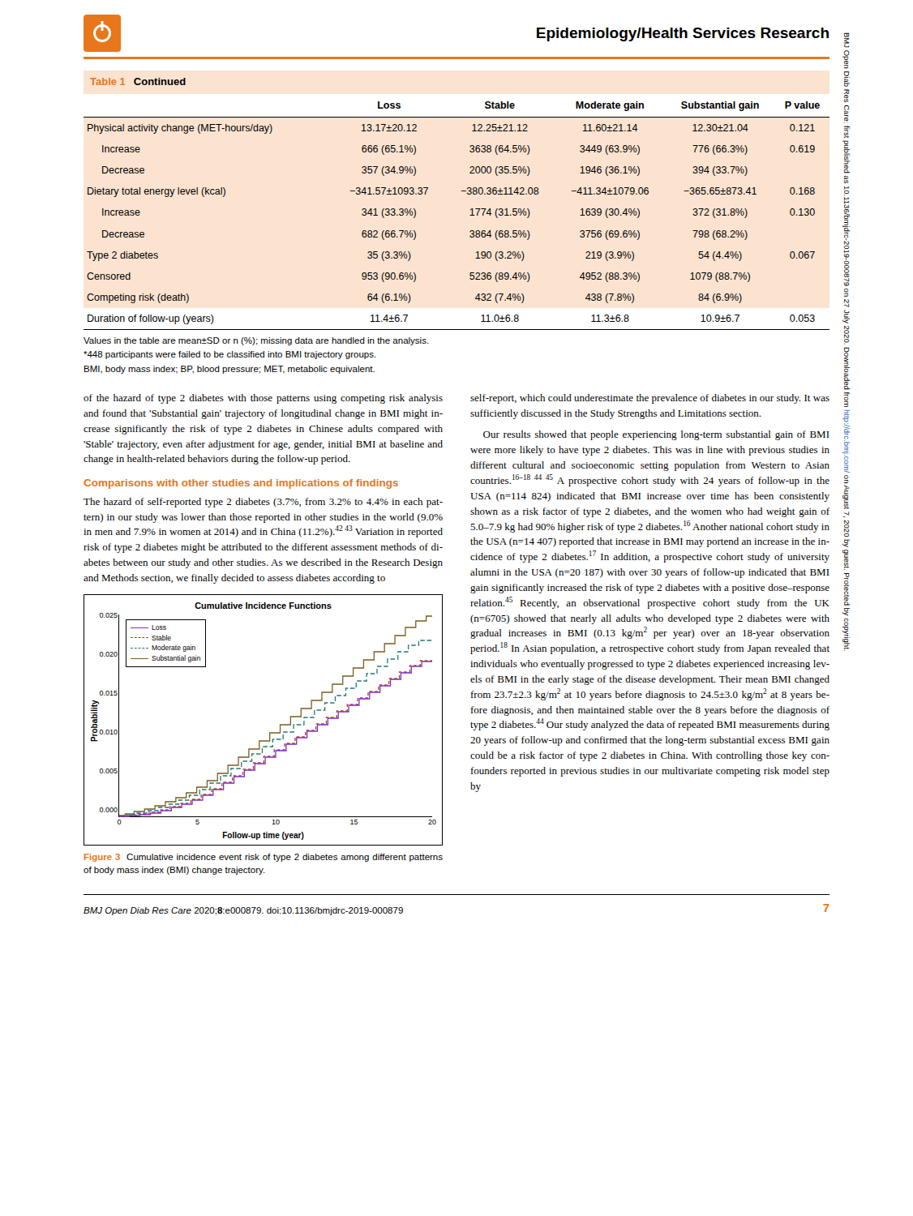BMJ Open Diab Res Care: first published as 10.1136/bmjdrc-2019-000879 on 27 July 2020. Downloaded from http://drc.bmj.com/ on August 7, 2020 by guest. Protected by copyright.
Epidemiology/Health Services Research
Table 1 Continued
| | Loss | Stable | Moderate gain | Substantial gain | P value |
| --- | --- | --- | --- | --- | --- |
| Physical activity change (MET-hours/day) | 13.17±20.12 | 12.25±21.12 | 11.60±21.14 | 12.30±21.04 | 0.121 |
| Increase | 666 (65.1%) | 3638 (64.5%) | 3449 (63.9%) | 776 (66.3%) | 0.619 |
| Decrease | 357 (34.9%) | 2000 (35.5%) | 1946 (36.1%) | 394 (33.7%) | |
| Dietary total energy level (kcal) | −341.57±1093.37 | −380.36±1142.08 | −411.34±1079.06 | −365.65±873.41 | 0.168 |
| Increase | 341 (33.3%) | 1774 (31.5%) | 1639 (30.4%) | 372 (31.8%) | 0.130 |
| Decrease | 682 (66.7%) | 3864 (68.5%) | 3756 (69.6%) | 798 (68.2%) | |
| Type 2 diabetes | 35 (3.3%) | 190 (3.2%) | 219 (3.9%) | 54 (4.4%) | 0.067 |
| Censored | 953 (90.6%) | 5236 (89.4%) | 4952 (88.3%) | 1079 (88.7%) | |
| Competing risk (death) | 64 (6.1%) | 432 (7.4%) | 438 (7.8%) | 84 (6.9%) | |
| Duration of follow-up (years) | 11.4±6.7 | 11.0±6.8 | 11.3±6.8 | 10.9±6.7 | 0.053 |
Values in the table are mean±SD or n (%); missing data are handled in the analysis.
*448 participants were failed to be classified into BMI trajectory groups.
BMI, body mass index; BP, blood pressure; MET, metabolic equivalent.
of the hazard of type 2 diabetes with those patterns using competing risk analysis and found that 'Substantial gain' trajectory of longitudinal change in BMI might increase significantly the risk of type 2 diabetes in Chinese adults compared with 'Stable' trajectory, even after adjustment for age, gender, initial BMI at baseline and change in health-related behaviors during the follow-up period.
Comparisons with other studies and implications of findings
The hazard of self-reported type 2 diabetes (3.7%, from 3.2% to 4.4% in each pattern) in our study was lower than those reported in other studies in the world (9.0% in men and 7.9% in women at 2014) and in China (11.2%).42 43 Variation in reported risk of type 2 diabetes might be attributed to the different assessment methods of diabetes between our study and other studies. As we described in the Research Design and Methods section, we finally decided to assess diabetes according to
Cumulative Incidence Functions
Probability
0.025
0.020
0.015
0.010
0.005
0.000
Loss
Stable
Moderate gain
Substantial gain
0
5
10
15
20
Follow-up time (year)
Figure 3 Cumulative incidence event risk of type 2 diabetes among different patterns of body mass index (BMI) change trajectory.
self-report, which could underestimate the prevalence of diabetes in our study. It was sufficiently discussed in the Study Strengths and Limitations section.
Our results showed that people experiencing long-term substantial gain of BMI were more likely to have type 2 diabetes. This was in line with previous studies in different cultural and socioeconomic setting population from Western to Asian countries.16–18 44 45 A prospective cohort study with 24 years of follow-up in the USA (n=114 824) indicated that BMI increase over time has been consistently shown as a risk factor of type 2 diabetes, and the women who had weight gain of 5.0–7.9 kg had 90% higher risk of type 2 diabetes.16 Another national cohort study in the USA (n=14 407) reported that increase in BMI may portend an increase in the incidence of type 2 diabetes.17 In addition, a prospective cohort study of university alumni in the USA (n=20 187) with over 30 years of follow-up indicated that BMI gain significantly increased the risk of type 2 diabetes with a positive dose–response relation.45 Recently, an observational prospective cohort study from the UK (n=6705) showed that nearly all adults who developed type 2 diabetes were with gradual increases in BMI (0.13 kg/m2 per year) over an 18-year observation period.18 In Asian population, a retrospective cohort study from Japan revealed that individuals who eventually progressed to type 2 diabetes experienced increasing levels of BMI in the early stage of the disease development. Their mean BMI changed from 23.7±2.3 kg/m2 at 10 years before diagnosis to 24.5±3.0 kg/m2 at 8 years before diagnosis, and then maintained stable over the 8 years before the diagnosis of type 2 diabetes.44 Our study analyzed the data of repeated BMI measurements during 20 years of follow-up and confirmed that the long-term substantial excess BMI gain could be a risk factor of type 2 diabetes in China. With controlling those key confounders reported in previous studies in our multivariate competing risk model step by
BMJ Open Diab Res Care 2020;8:e000879. doi:10.1136/bmjdrc-2019-000879
7